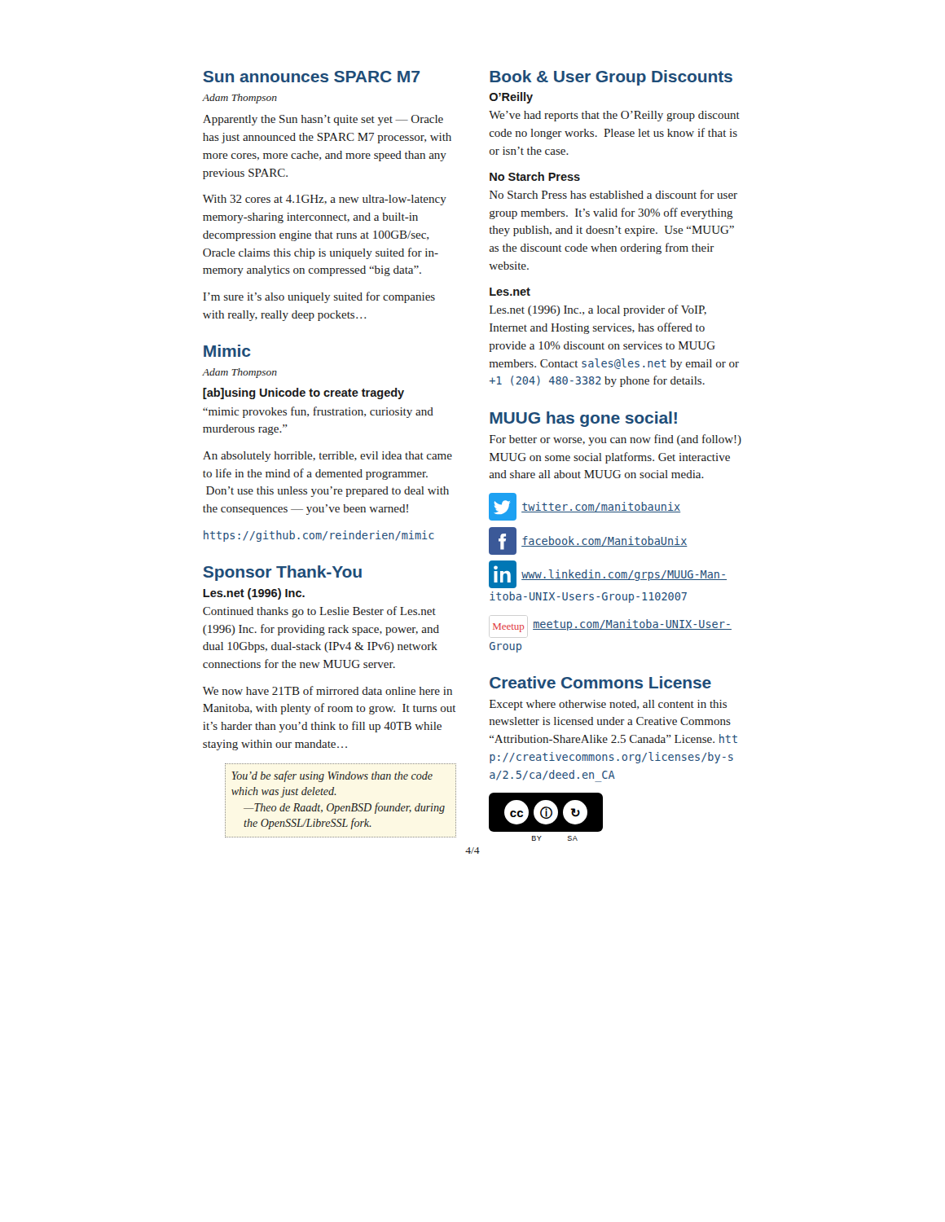Sun announces SPARC M7
Adam Thompson
Apparently the Sun hasn’t quite set yet — Oracle has just announced the SPARC M7 processor, with more cores, more cache, and more speed than any previous SPARC.
With 32 cores at 4.1GHz, a new ultra-low-latency memory-sharing interconnect, and a built-in decompression engine that runs at 100GB/sec, Oracle claims this chip is uniquely suited for in-memory analytics on compressed “big data”.
I’m sure it’s also uniquely suited for companies with really, really deep pockets…
Mimic
Adam Thompson
[ab]using Unicode to create tragedy
“mimic provokes fun, frustration, curiosity and murderous rage.”
An absolutely horrible, terrible, evil idea that came to life in the mind of a demented programmer. Don’t use this unless you’re prepared to deal with the consequences — you’ve been warned!
https://github.com/reinderien/mimic
Sponsor Thank-You
Les.net (1996) Inc.
Continued thanks go to Leslie Bester of Les.net (1996) Inc. for providing rack space, power, and dual 10Gbps, dual-stack (IPv4 & IPv6) network connections for the new MUUG server.
We now have 21TB of mirrored data online here in Manitoba, with plenty of room to grow. It turns out it’s harder than you’d think to fill up 40TB while staying within our mandate…
You’d be safer using Windows than the code which was just deleted. —Theo de Raadt, OpenBSD founder, during the OpenSSL/LibreSSL fork.
Book & User Group Discounts
O’Reilly
We’ve had reports that the O’Reilly group discount code no longer works. Please let us know if that is or isn’t the case.
No Starch Press
No Starch Press has established a discount for user group members. It’s valid for 30% off everything they publish, and it doesn’t expire. Use “MUUG” as the discount code when ordering from their website.
Les.net
Les.net (1996) Inc., a local provider of VoIP, Internet and Hosting services, has offered to provide a 10% discount on services to MUUG members. Contact sales@les.net by email or or +1 (204) 480-3382 by phone for details.
MUUG has gone social!
For better or worse, you can now find (and follow!) MUUG on some social platforms. Get interactive and share all about MUUG on social media.
twitter.com/manitobaunix
facebook.com/ManitobaUnix
www.linkedin.com/grps/MUUG-Man-
itoba-UNIX-Users-Group-1102007
Meetup
meetup.com/Manitoba-UNIX-User-
Group
Creative Commons License
Except where otherwise noted, all content in this newsletter is licensed under a Creative Commons “Attribution-ShareAlike 2.5 Canada” License. http://creativecommons.org/licenses/by-sa/2.5/ca/deed.en_CA
cc
ⓘ
↻
BY SA
4/4